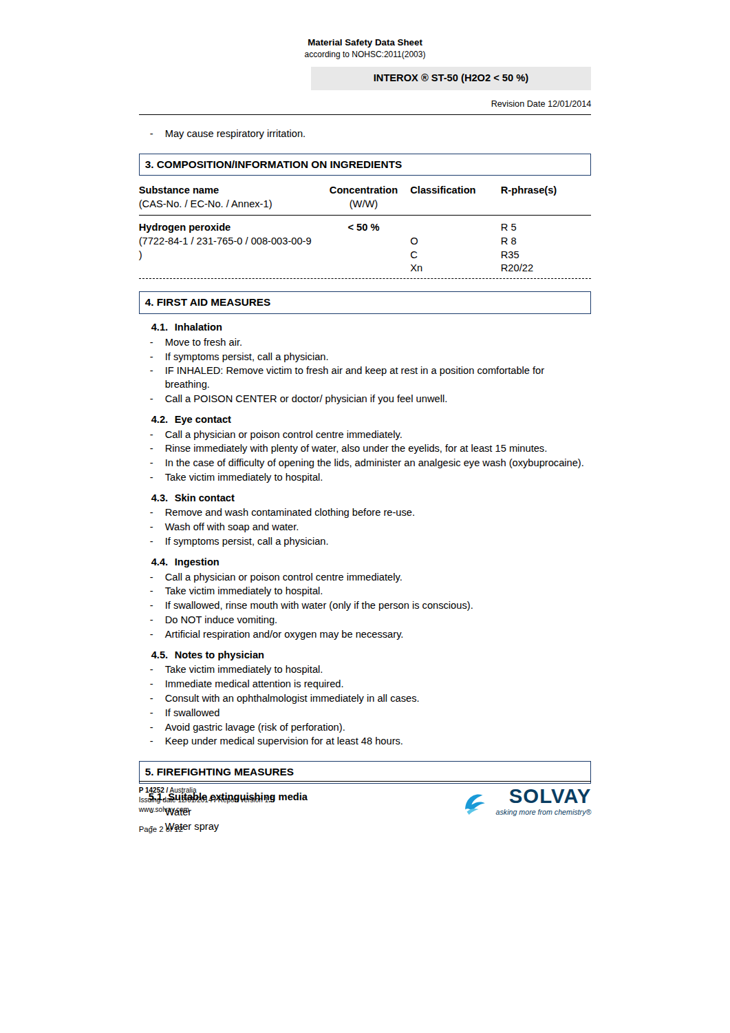Material Safety Data Sheet
according to NOHSC:2011(2003)
INTEROX ® ST-50 (H2O2 < 50 %)
Revision Date 12/01/2014
May cause respiratory irritation.
3. COMPOSITION/INFORMATION ON INGREDIENTS
| Substance name (CAS-No. / EC-No. / Annex-1) | Concentration (W/W) | Classification | R-phrase(s) |
| --- | --- | --- | --- |
| Hydrogen peroxide (7722-84-1 / 231-765-0 / 008-003-00-9 ) | < 50 % | O C Xn | R 5 R 8 R35 R20/22 |
4. FIRST AID MEASURES
4.1. Inhalation
Move to fresh air.
If symptoms persist, call a physician.
IF INHALED: Remove victim to fresh air and keep at rest in a position comfortable for breathing.
Call a POISON CENTER or doctor/ physician if you feel unwell.
4.2. Eye contact
Call a physician or poison control centre immediately.
Rinse immediately with plenty of water, also under the eyelids, for at least 15 minutes.
In the case of difficulty of opening the lids, administer an analgesic eye wash (oxybuprocaine).
Take victim immediately to hospital.
4.3. Skin contact
Remove and wash contaminated clothing before re-use.
Wash off with soap and water.
If symptoms persist, call a physician.
4.4. Ingestion
Call a physician or poison control centre immediately.
Take victim immediately to hospital.
If swallowed, rinse mouth with water (only if the person is conscious).
Do NOT induce vomiting.
Artificial respiration and/or oxygen may be necessary.
4.5. Notes to physician
Take victim immediately to hospital.
Immediate medical attention is required.
Consult with an ophthalmologist immediately in all cases.
If swallowed
Avoid gastric lavage (risk of perforation).
Keep under medical supervision for at least 48 hours.
5. FIREFIGHTING MEASURES
5.1. Suitable extinguishing media
Water
Water spray
P 14252 / Australia
Issuing date 12/01/2014 / Report version 1. 5
www.solvay.com
Page 2 of 12
SOLVAY
asking more from chemistry®